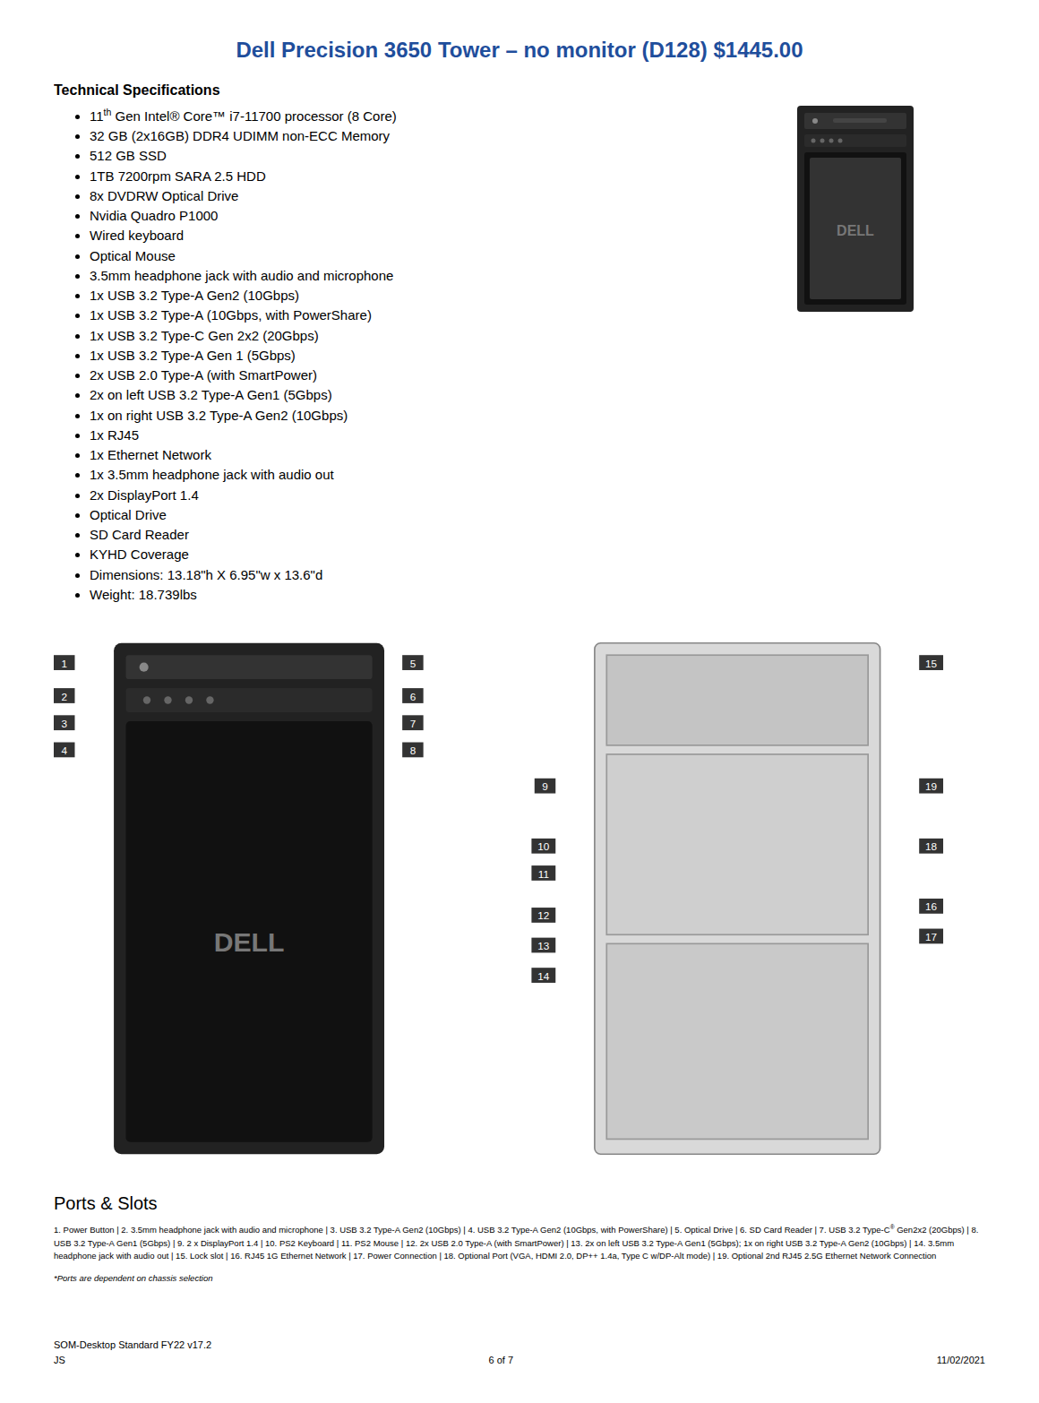Dell Precision 3650 Tower – no monitor (D128) $1445.00
Technical Specifications
11th Gen Intel® Core™ i7-11700 processor (8 Core)
32 GB (2x16GB) DDR4 UDIMM non-ECC Memory
512 GB SSD
1TB 7200rpm SARA 2.5 HDD
8x DVDRW Optical Drive
Nvidia Quadro P1000
Wired keyboard
Optical Mouse
3.5mm headphone jack with audio and microphone
1x USB 3.2 Type-A Gen2 (10Gbps)
1x USB 3.2 Type-A (10Gbps, with PowerShare)
1x USB 3.2 Type-C Gen 2x2 (20Gbps)
1x USB 3.2 Type-A Gen 1 (5Gbps)
2x USB 2.0 Type-A (with SmartPower)
2x on left USB 3.2 Type-A Gen1 (5Gbps)
1x on right USB 3.2 Type-A Gen2 (10Gbps)
1x RJ45
1x Ethernet Network
1x 3.5mm headphone jack with audio out
2x DisplayPort 1.4
Optical Drive
SD Card Reader
KYHD Coverage
Dimensions: 13.18"h X 6.95"w x 13.6"d
Weight: 18.739lbs
Ports & Slots
1. Power Button | 2. 3.5mm headphone jack with audio and microphone | 3. USB 3.2 Type-A Gen2 (10Gbps) | 4. USB 3.2 Type-A Gen2 (10Gbps, with PowerShare) | 5. Optical Drive | 6. SD Card Reader | 7. USB 3.2 Type-C® Gen2x2 (20Gbps) | 8. USB 3.2 Type-A Gen1 (5Gbps) | 9. 2 x DisplayPort 1.4 | 10. PS2 Keyboard | 11. PS2 Mouse | 12. 2x USB 2.0 Type-A (with SmartPower) | 13. 2x on left USB 3.2 Type-A Gen1 (5Gbps); 1x on right USB 3.2 Type-A Gen2 (10Gbps) | 14. 3.5mm headphone jack with audio out | 15. Lock slot | 16. RJ45 1G Ethernet Network | 17. Power Connection | 18. Optional Port (VGA, HDMI 2.0, DP++ 1.4a, Type C w/DP-Alt mode) | 19. Optional 2nd RJ45 2.5G Ethernet Network Connection
*Ports are dependent on chassis selection
SOM-Desktop Standard FY22 v17.2
JS
6 of 7
11/02/2021